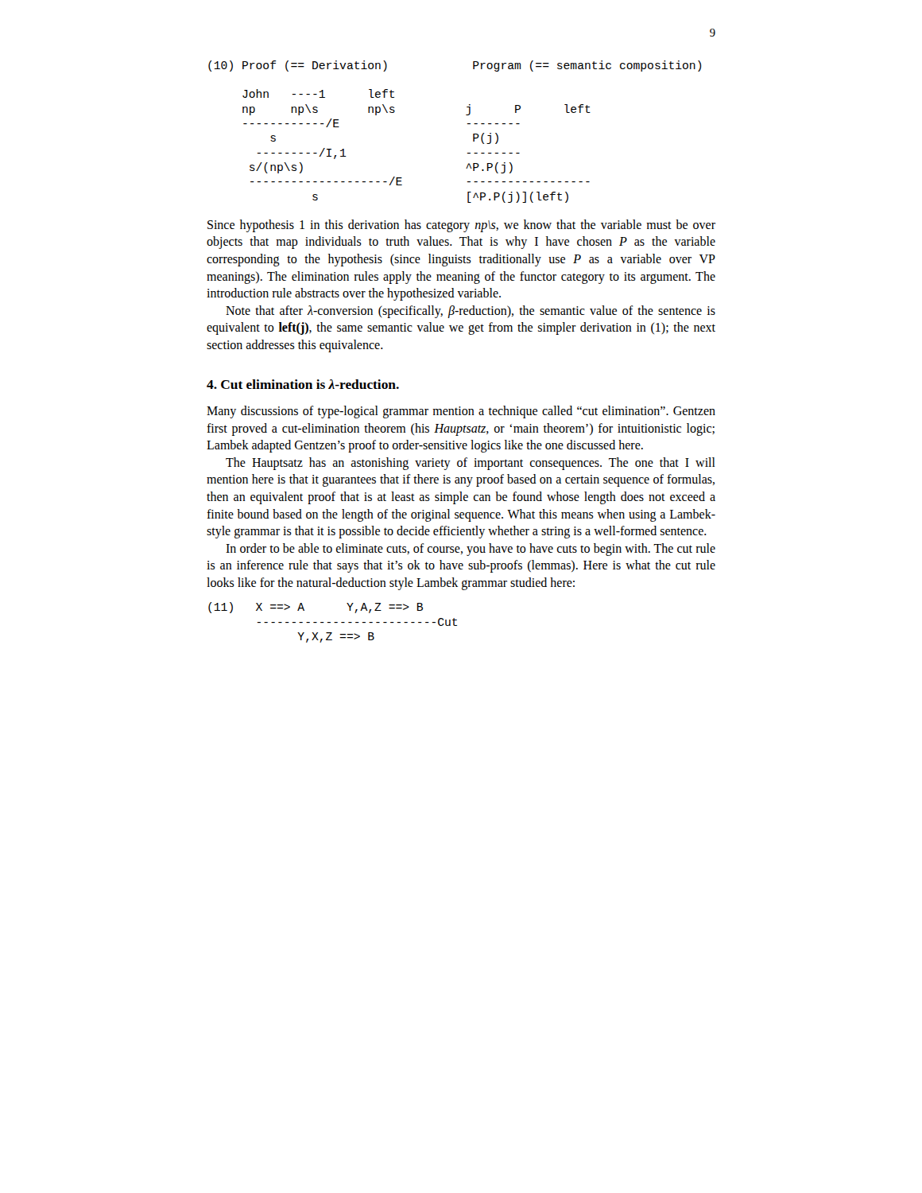9
(10) Proof (== Derivation)            Program (== semantic composition)

     John   ----1      left
     np     np\s       np\s          j      P      left
     ------------/E                  --------
         s                            P(j)
       ---------/I,1                 --------
      s/(np\s)                       ^P.P(j)
      --------------------/E         ------------------
               s                     [^P.P(j)](left)
Since hypothesis 1 in this derivation has category np\s, we know that the variable must be over objects that map individuals to truth values. That is why I have chosen P as the variable corresponding to the hypothesis (since linguists traditionally use P as a variable over VP meanings). The elimination rules apply the meaning of the functor category to its argument. The introduction rule abstracts over the hypothesized variable.
Note that after λ-conversion (specifically, β-reduction), the semantic value of the sentence is equivalent to left(j), the same semantic value we get from the simpler derivation in (1); the next section addresses this equivalence.
4. Cut elimination is λ-reduction.
Many discussions of type-logical grammar mention a technique called “cut elimination”. Gentzen first proved a cut-elimination theorem (his Hauptsatz, or ‘main theorem’) for intuitionistic logic; Lambek adapted Gentzen’s proof to order-sensitive logics like the one discussed here.
The Hauptsatz has an astonishing variety of important consequences. The one that I will mention here is that it guarantees that if there is any proof based on a certain sequence of formulas, then an equivalent proof that is at least as simple can be found whose length does not exceed a finite bound based on the length of the original sequence. What this means when using a Lambek-style grammar is that it is possible to decide efficiently whether a string is a well-formed sentence.
In order to be able to eliminate cuts, of course, you have to have cuts to begin with. The cut rule is an inference rule that says that it’s ok to have sub-proofs (lemmas). Here is what the cut rule looks like for the natural-deduction style Lambek grammar studied here:
(11)   X ==> A      Y,A,Z ==> B
       --------------------------Cut
             Y,X,Z ==> B